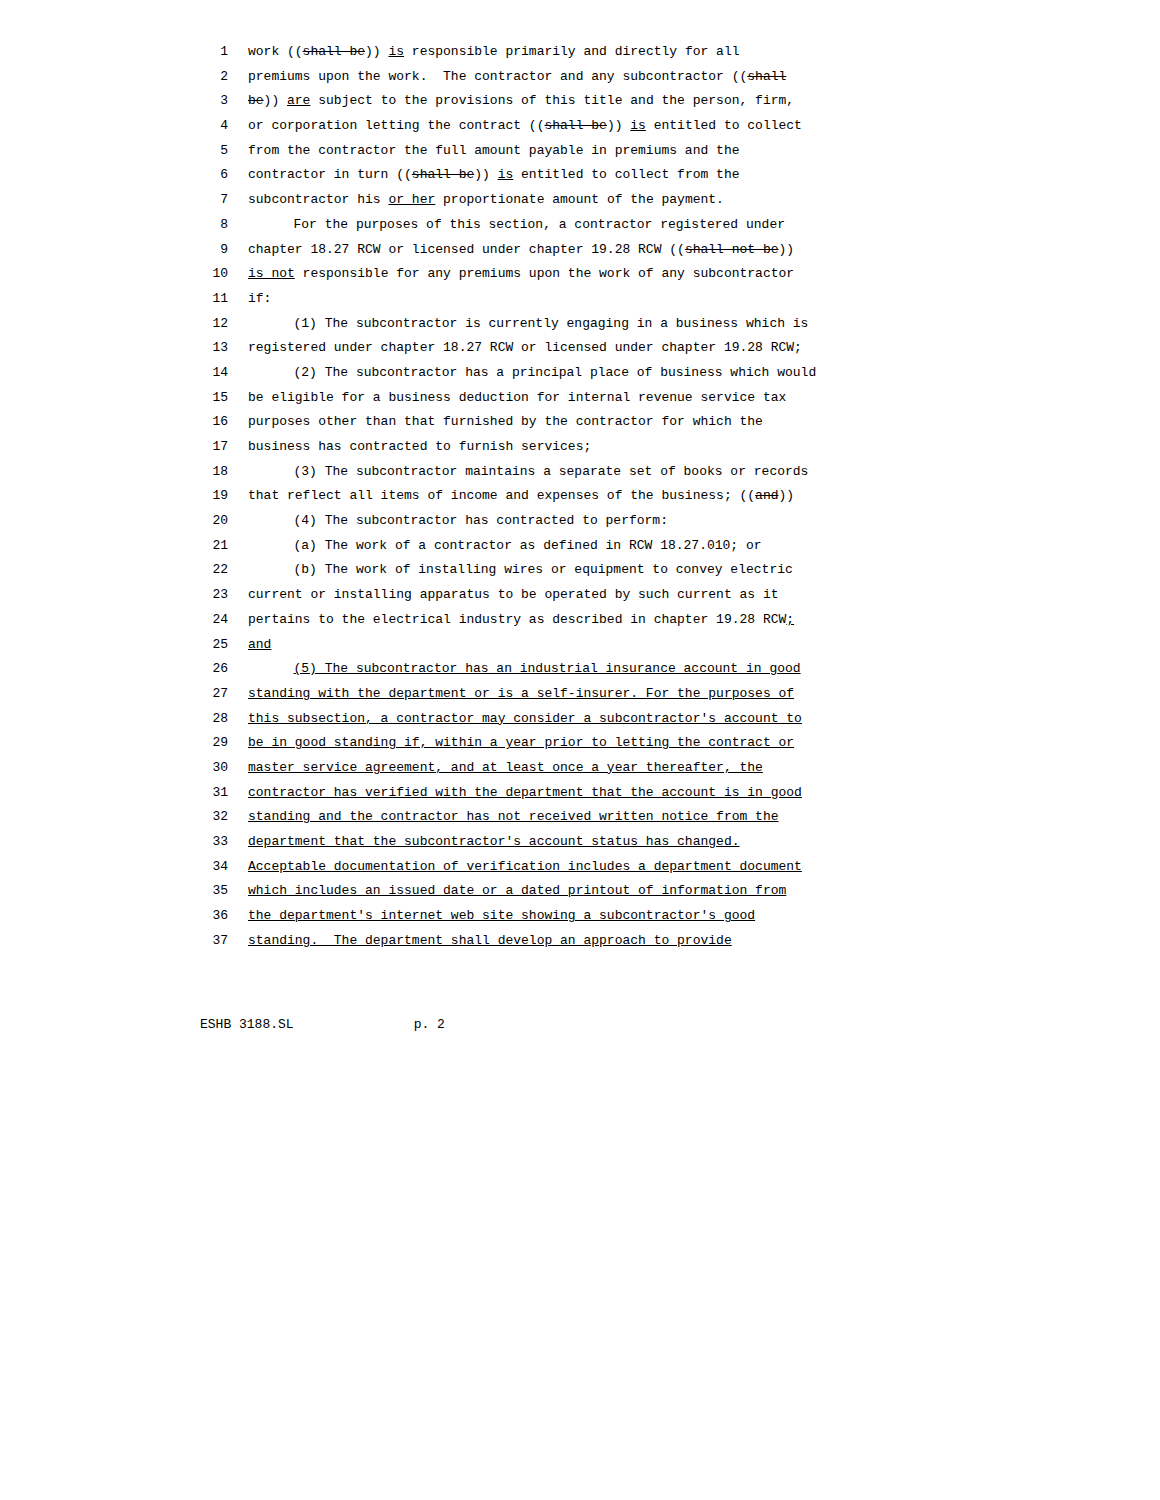work ((shall be)) is responsible primarily and directly for all
premiums upon the work. The contractor and any subcontractor ((shall
be)) are subject to the provisions of this title and the person, firm,
or corporation letting the contract ((shall be)) is entitled to collect
from the contractor the full amount payable in premiums and the
contractor in turn ((shall be)) is entitled to collect from the
subcontractor his or her proportionate amount of the payment.
For the purposes of this section, a contractor registered under
chapter 18.27 RCW or licensed under chapter 19.28 RCW ((shall not be))
is not responsible for any premiums upon the work of any subcontractor
if:
(1) The subcontractor is currently engaging in a business which is
registered under chapter 18.27 RCW or licensed under chapter 19.28 RCW;
(2) The subcontractor has a principal place of business which would
be eligible for a business deduction for internal revenue service tax
purposes other than that furnished by the contractor for which the
business has contracted to furnish services;
(3) The subcontractor maintains a separate set of books or records
that reflect all items of income and expenses of the business; ((and))
(4) The subcontractor has contracted to perform:
(a) The work of a contractor as defined in RCW 18.27.010; or
(b) The work of installing wires or equipment to convey electric
current or installing apparatus to be operated by such current as it
pertains to the electrical industry as described in chapter 19.28 RCW;
and
(5) The subcontractor has an industrial insurance account in good
standing with the department or is a self-insurer. For the purposes of
this subsection, a contractor may consider a subcontractor's account to
be in good standing if, within a year prior to letting the contract or
master service agreement, and at least once a year thereafter, the
contractor has verified with the department that the account is in good
standing and the contractor has not received written notice from the
department that the subcontractor's account status has changed.
Acceptable documentation of verification includes a department document
which includes an issued date or a dated printout of information from
the department's internet web site showing a subcontractor's good
standing. The department shall develop an approach to provide
ESHB 3188.SL p. 2